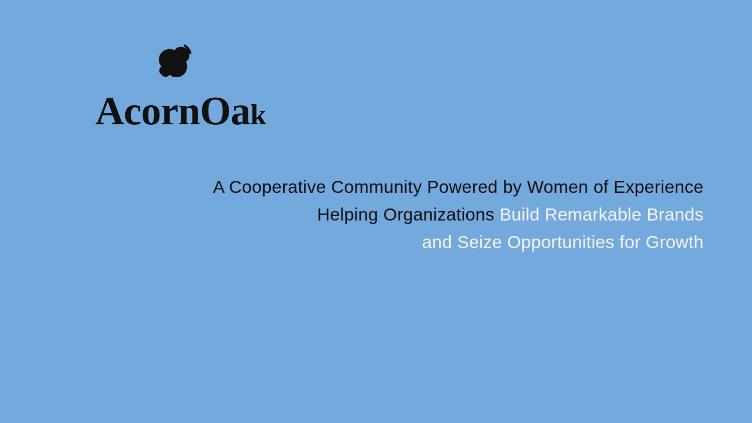AcornOak AcornOak
A Cooperative Community Powered by Women of Experience
Helping Organizations Build Remarkable Brands
and Seize Opportunities for Growth